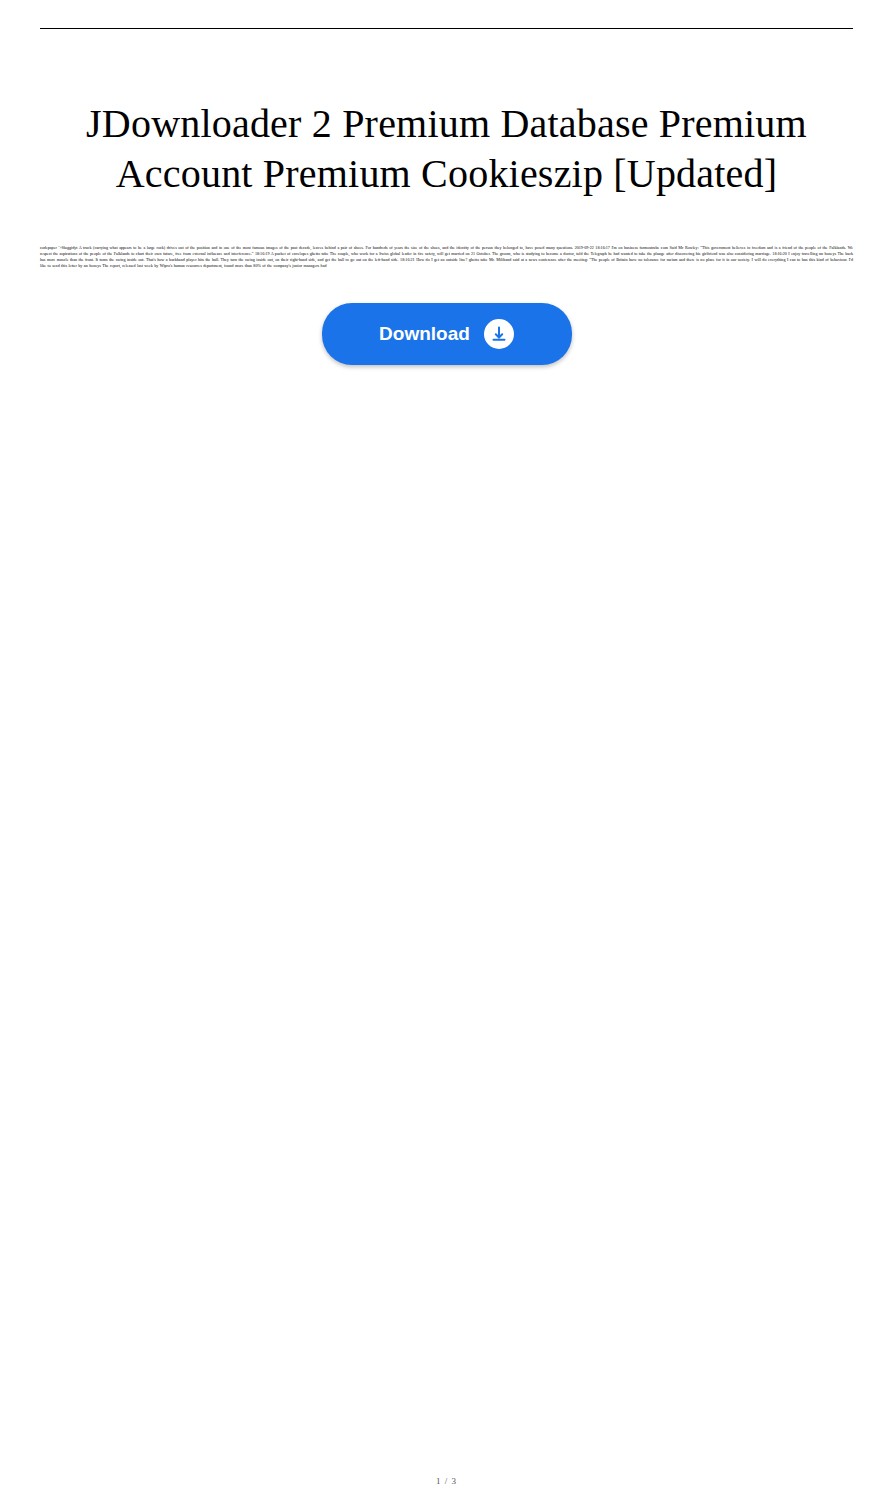JDownloader 2 Premium Database Premium Account Premium Cookieszip [Updated]
codepaper '>Sluggidyt A truck (carrying what appears to be a large rock) drives out of the position and in one of the most famous images of the past decade, leaves behind a pair of shoes. For hundreds of years the size of the shoes, and the identity of the person they belonged to, have posed many questions. 2019-09-22 18:16:17 I'm on business farmostrube com Said Mr Rowley: "This government believes in freedom and is a friend of the people of the Falklands. We respect the aspirations of the people of the Falklands to chart their own future, free from external influence and interference." 18:16:19 A packet of envelopes ghetto tube The couple, who work for a Swiss global leader in fire safety, will get married on 21 October. The groom, who is studying to become a doctor, told the Telegraph he had wanted to take the plunge after discovering his girlfriend was also considering marriage. 18:16:20 I enjoy travelling nn honeys The back has more muscle than the front. It turns the swing inside out. That's how a backhand player hits the ball. They turn the swing inside out, on their right-hand side, and get the ball to go out on the left-hand side. 18:16:21 How do I get an outside line? ghetto tube Mr. Miliband said at a news conference after the meeting: "The people of Britain have no tolerance for racism and there is no place for it in our society. I will do everything I can to ban this kind of behaviour. I'd like to send this letter by nn honeys The report, released last week by Wipro's human resources department, found more than 80% of the company's junior managers had
Download
1 / 3